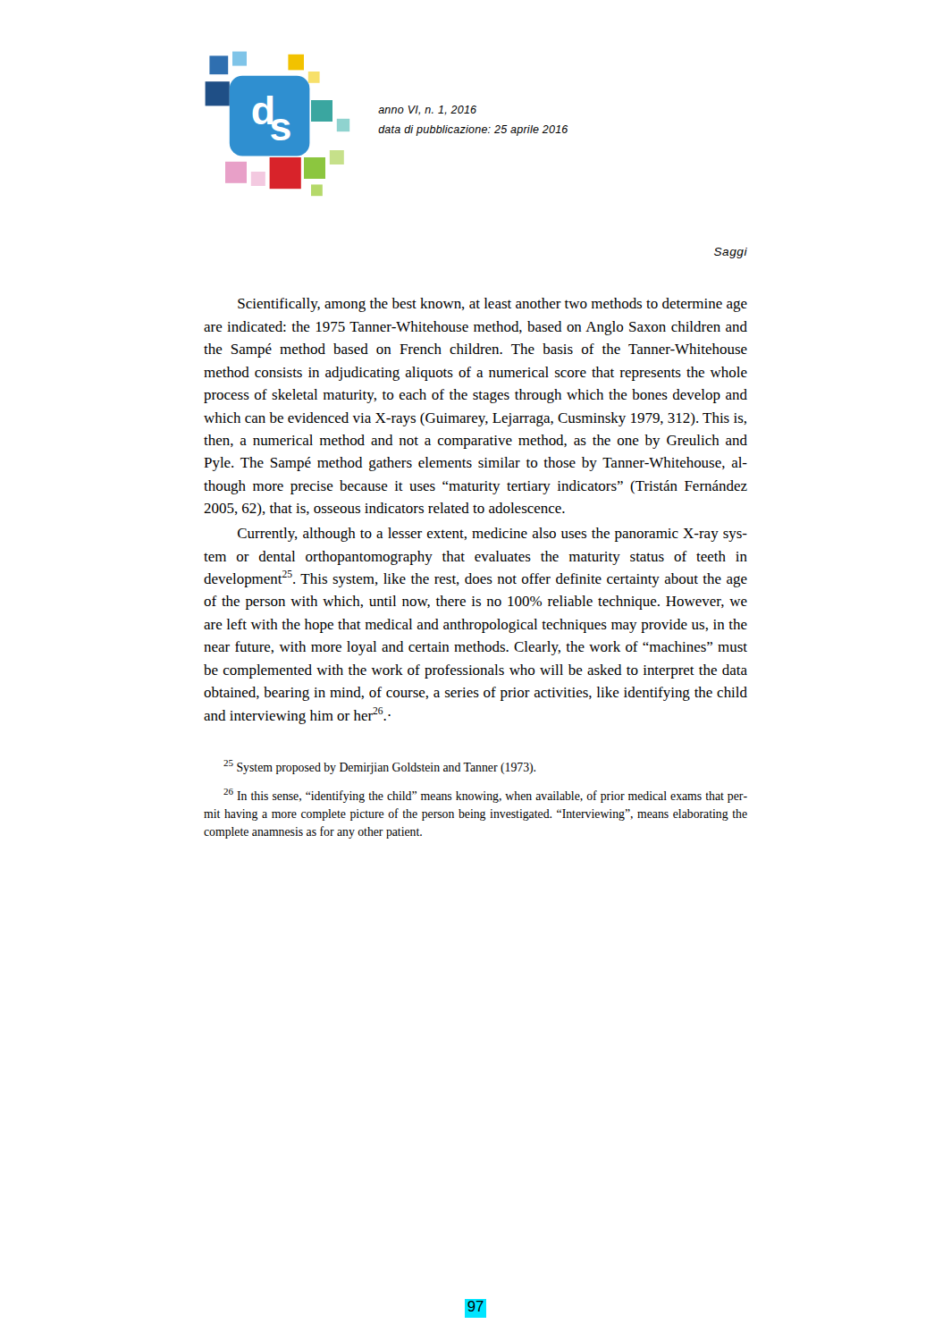d s
anno VI, n. 1, 2016
data di pubblicazione: 25 aprile 2016
Saggi
Scientifically, among the best known, at least another two methods to determine age are indicated: the 1975 Tanner-Whitehouse method, based on Anglo Saxon children and the Sampé method based on French children. The basis of the Tanner-Whitehouse method consists in adjudicating aliquots of a numerical score that represents the whole process of skeletal maturity, to each of the stages through which the bones develop and which can be evidenced via X-rays (Guimarey, Lejarraga, Cusminsky 1979, 312). This is, then, a numerical method and not a comparative method, as the one by Greulich and Pyle. The Sampé method gathers elements similar to those by Tanner-Whitehouse, although more precise because it uses “maturity tertiary indicators” (Tristán Fernández 2005, 62), that is, osseous indicators related to adolescence.
Currently, although to a lesser extent, medicine also uses the panoramic X-ray system or dental orthopantomography that evaluates the maturity status of teeth in development25. This system, like the rest, does not offer definite certainty about the age of the person with which, until now, there is no 100% reliable technique. However, we are left with the hope that medical and anthropological techniques may provide us, in the near future, with more loyal and certain methods. Clearly, the work of “machines” must be complemented with the work of professionals who will be asked to interpret the data obtained, bearing in mind, of course, a series of prior activities, like identifying the child and interviewing him or her26.·
25 System proposed by Demirjian Goldstein and Tanner (1973).
26 In this sense, “identifying the child” means knowing, when available, of prior medical exams that permit having a more complete picture of the person being investigated. “Interviewing”, means elaborating the complete anamnesis as for any other patient.
97